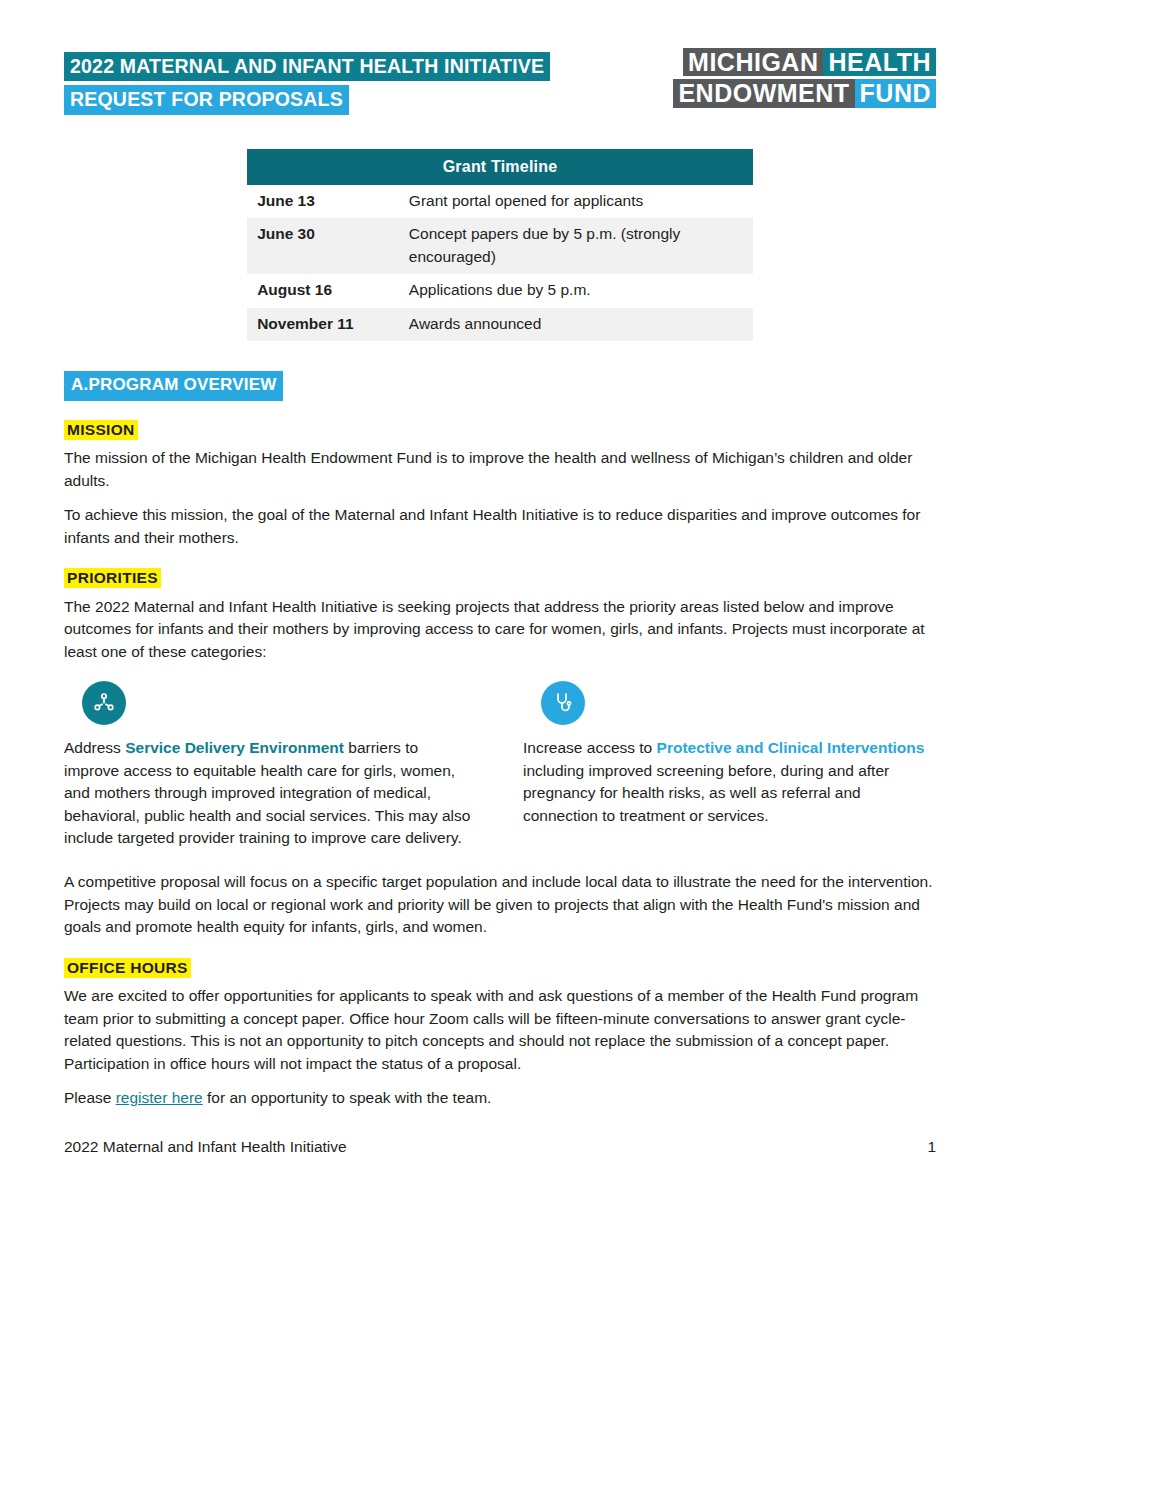2022 MATERNAL AND INFANT HEALTH INITIATIVE
REQUEST FOR PROPOSALS
MICHIGAN HEALTH
ENDOWMENT FUND
Grant Timeline
| June 13 | Grant portal opened for applicants |
| June 30 | Concept papers due by 5 p.m. (strongly encouraged) |
| August 16 | Applications due by 5 p.m. |
| November 11 | Awards announced |
A.PROGRAM OVERVIEW
MISSION
The mission of the Michigan Health Endowment Fund is to improve the health and wellness of Michigan’s children and older adults.
To achieve this mission, the goal of the Maternal and Infant Health Initiative is to reduce disparities and improve outcomes for infants and their mothers.
PRIORITIES
The 2022 Maternal and Infant Health Initiative is seeking projects that address the priority areas listed below and improve outcomes for infants and their mothers by improving access to care for women, girls, and infants. Projects must incorporate at least one of these categories:
Address Service Delivery Environment barriers to improve access to equitable health care for girls, women, and mothers through improved integration of medical, behavioral, public health and social services. This may also include targeted provider training to improve care delivery.
Increase access to Protective and Clinical Interventions including improved screening before, during and after pregnancy for health risks, as well as referral and connection to treatment or services.
A competitive proposal will focus on a specific target population and include local data to illustrate the need for the intervention. Projects may build on local or regional work and priority will be given to projects that align with the Health Fund's mission and goals and promote health equity for infants, girls, and women.
OFFICE HOURS
We are excited to offer opportunities for applicants to speak with and ask questions of a member of the Health Fund program team prior to submitting a concept paper. Office hour Zoom calls will be fifteen-minute conversations to answer grant cycle-related questions. This is not an opportunity to pitch concepts and should not replace the submission of a concept paper. Participation in office hours will not impact the status of a proposal.
Please register here for an opportunity to speak with the team.
2022 Maternal and Infant Health Initiative 1